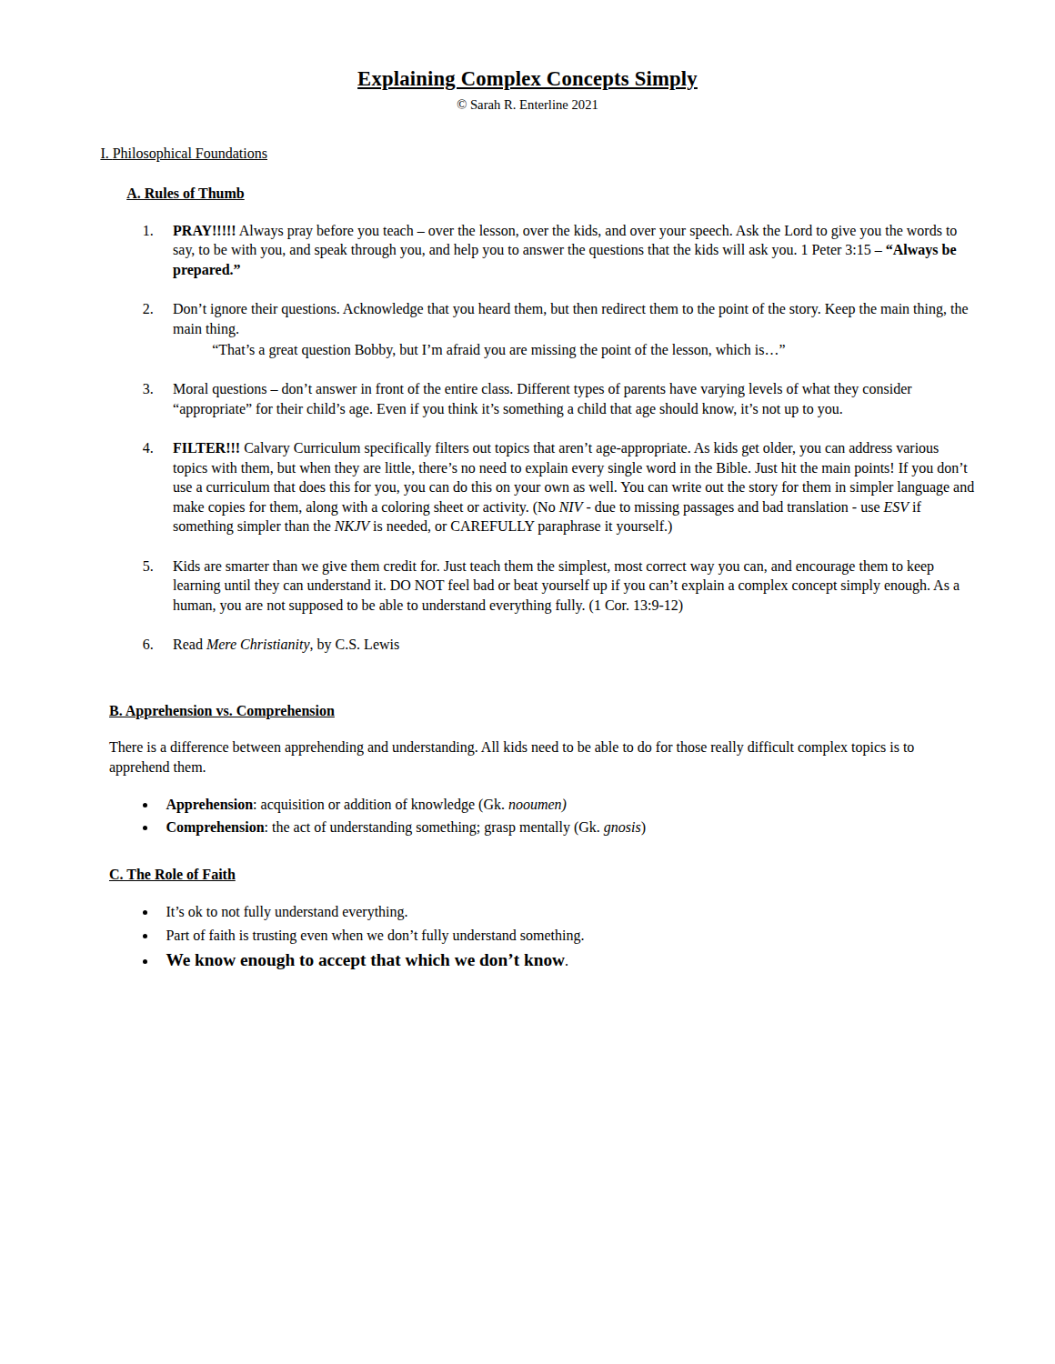Explaining Complex Concepts Simply
© Sarah R. Enterline 2021
I. Philosophical Foundations
A. Rules of Thumb
PRAY!!!!! Always pray before you teach – over the lesson, over the kids, and over your speech. Ask the Lord to give you the words to say, to be with you, and speak through you, and help you to answer the questions that the kids will ask you. 1 Peter 3:15 – “Always be prepared.”
Don’t ignore their questions. Acknowledge that you heard them, but then redirect them to the point of the story. Keep the main thing, the main thing. “That’s a great question Bobby, but I’m afraid you are missing the point of the lesson, which is…”
Moral questions – don’t answer in front of the entire class. Different types of parents have varying levels of what they consider “appropriate” for their child’s age. Even if you think it’s something a child that age should know, it’s not up to you.
FILTER!!! Calvary Curriculum specifically filters out topics that aren’t age-appropriate. As kids get older, you can address various topics with them, but when they are little, there’s no need to explain every single word in the Bible. Just hit the main points! If you don’t use a curriculum that does this for you, you can do this on your own as well. You can write out the story for them in simpler language and make copies for them, along with a coloring sheet or activity. (No NIV - due to missing passages and bad translation - use ESV if something simpler than the NKJV is needed, or CAREFULLY paraphrase it yourself.)
Kids are smarter than we give them credit for. Just teach them the simplest, most correct way you can, and encourage them to keep learning until they can understand it. DO NOT feel bad or beat yourself up if you can’t explain a complex concept simply enough. As a human, you are not supposed to be able to understand everything fully. (1 Cor. 13:9-12)
Read Mere Christianity, by C.S. Lewis
B. Apprehension vs. Comprehension
There is a difference between apprehending and understanding. All kids need to be able to do for those really difficult complex topics is to apprehend them.
Apprehension: acquisition or addition of knowledge (Gk. nooumen)
Comprehension: the act of understanding something; grasp mentally (Gk. gnosis)
C. The Role of Faith
It’s ok to not fully understand everything.
Part of faith is trusting even when we don’t fully understand something.
We know enough to accept that which we don’t know.